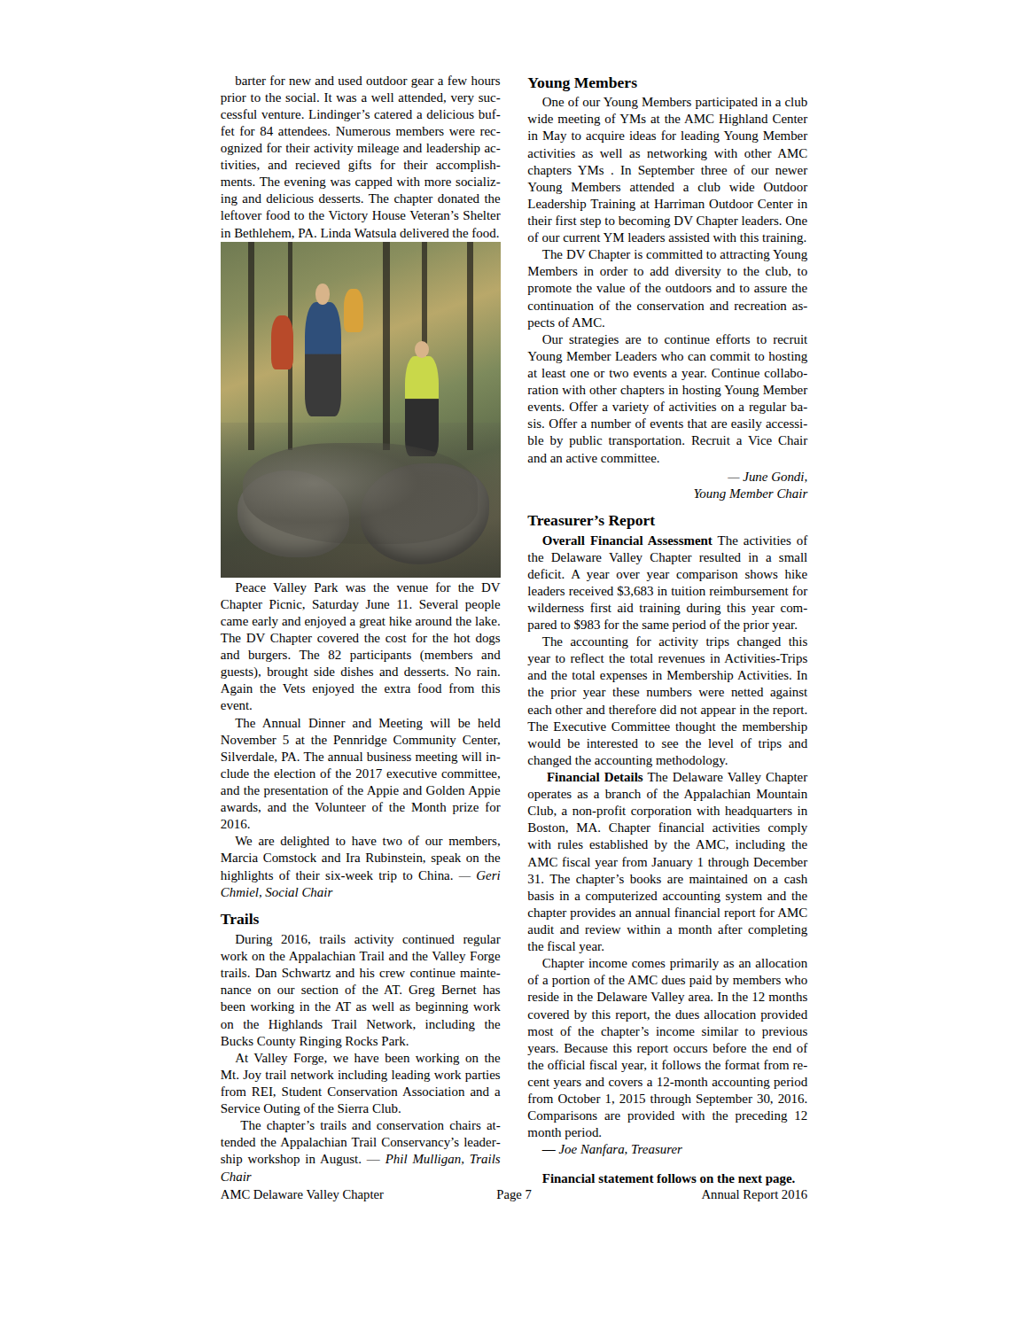barter for new and used outdoor gear a few hours prior to the social. It was a well attended, very successful venture. Lindinger’s catered a delicious buffet for 84 attendees. Numerous members were recognized for their activity mileage and leadership activities, and recieved gifts for their accomplishments. The evening was capped with more socializing and delicious desserts. The chapter donated the leftover food to the Victory House Veteran’s Shelter in Bethlehem, PA. Linda Watsula delivered the food.
Peace Valley Park was the venue for the DV Chapter Picnic, Saturday June 11. Several people came early and enjoyed a great hike around the lake. The DV Chapter covered the cost for the hot dogs and burgers. The 82 participants (members and guests), brought side dishes and desserts. No rain. Again the Vets enjoyed the extra food from this event.
The Annual Dinner and Meeting will be held November 5 at the Pennridge Community Center, Silverdale, PA. The annual business meeting will include the election of the 2017 executive committee, and the presentation of the Appie and Golden Appie awards, and the Volunteer of the Month prize for 2016.
We are delighted to have two of our members, Marcia Comstock and Ira Rubinstein, speak on the highlights of their six-week trip to China. — Geri Chmiel, Social Chair
Trails
During 2016, trails activity continued regular work on the Appalachian Trail and the Valley Forge trails. Dan Schwartz and his crew continue maintenance on our section of the AT. Greg Bernet has been working in the AT as well as beginning work on the Highlands Trail Network, including the Bucks County Ringing Rocks Park.
At Valley Forge, we have been working on the Mt. Joy trail network including leading work parties from REI, Student Conservation Association and a Service Outing of the Sierra Club.
The chapter’s trails and conservation chairs attended the Appalachian Trail Conservancy’s leadership workshop in August. — Phil Mulligan, Trails Chair
Young Members
One of our Young Members participated in a club wide meeting of YMs at the AMC Highland Center in May to acquire ideas for leading Young Member activities as well as networking with other AMC chapters YMs . In September three of our newer Young Members attended a club wide Outdoor Leadership Training at Harriman Outdoor Center in their first step to becoming DV Chapter leaders. One of our current YM leaders assisted with this training.
The DV Chapter is committed to attracting Young Members in order to add diversity to the club, to promote the value of the outdoors and to assure the continuation of the conservation and recreation aspects of AMC.
Our strategies are to continue efforts to recruit Young Member Leaders who can commit to hosting at least one or two events a year. Continue collaboration with other chapters in hosting Young Member events. Offer a variety of activities on a regular basis. Offer a number of events that are easily accessible by public transportation. Recruit a Vice Chair and an active committee.
— June Gondi, Young Member Chair
Treasurer’s Report
Overall Financial Assessment The activities of the Delaware Valley Chapter resulted in a small deficit. A year over year comparison shows hike leaders received $3,683 in tuition reimbursement for wilderness first aid training during this year compared to $983 for the same period of the prior year.
The accounting for activity trips changed this year to reflect the total revenues in Activities-Trips and the total expenses in Membership Activities. In the prior year these numbers were netted against each other and therefore did not appear in the report. The Executive Committee thought the membership would be interested to see the level of trips and changed the accounting methodology.
Financial Details The Delaware Valley Chapter operates as a branch of the Appalachian Mountain Club, a non-profit corporation with headquarters in Boston, MA. Chapter financial activities comply with rules established by the AMC, including the AMC fiscal year from January 1 through December 31. The chapter’s books are maintained on a cash basis in a computerized accounting system and the chapter provides an annual financial report for AMC audit and review within a month after completing the fiscal year.
Chapter income comes primarily as an allocation of a portion of the AMC dues paid by members who reside in the Delaware Valley area. In the 12 months covered by this report, the dues allocation provided most of the chapter’s income similar to previous years. Because this report occurs before the end of the official fiscal year, it follows the format from recent years and covers a 12-month accounting period from October 1, 2015 through September 30, 2016. Comparisons are provided with the preceding 12 month period.
— Joe Nanfara, Treasurer
Financial statement follows on the next page.
AMC Delaware Valley Chapter
Page 7
Annual Report 2016